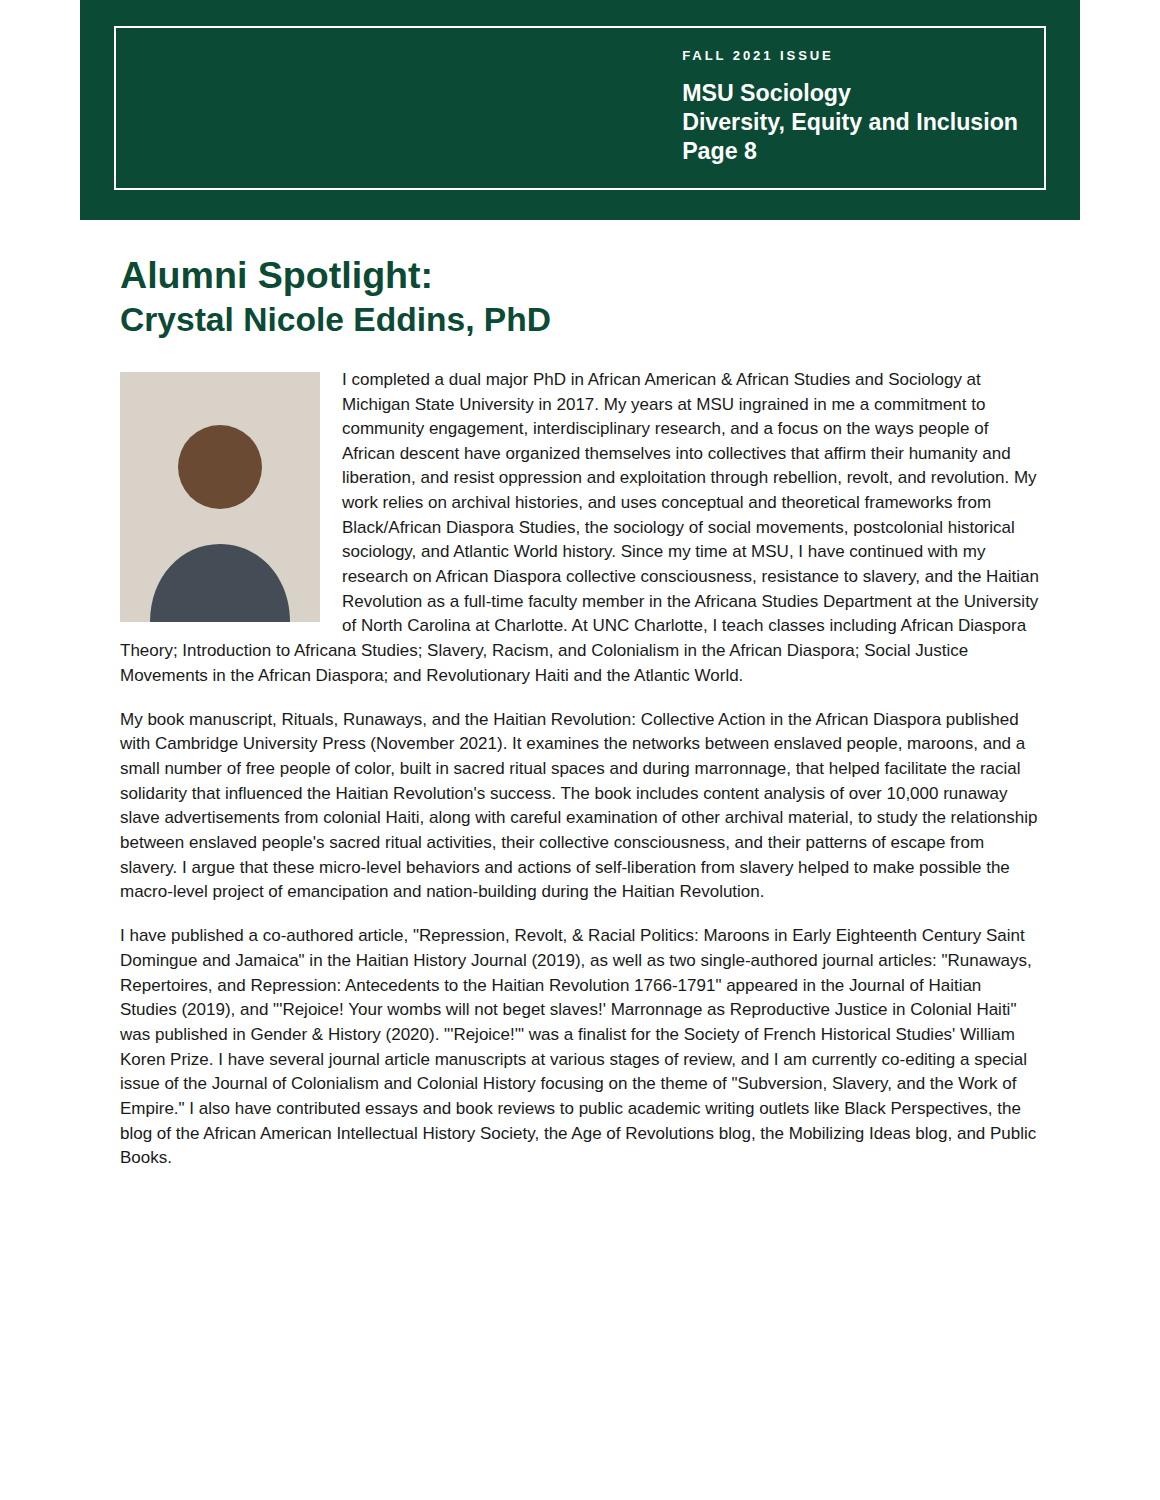Fall 2021 Issue
MSU Sociology Diversity, Equity and Inclusion
Page 8
Alumni Spotlight:
Crystal Nicole Eddins, PhD
I completed a dual major PhD in African American & African Studies and Sociology at Michigan State University in 2017. My years at MSU ingrained in me a commitment to community engagement, interdisciplinary research, and a focus on the ways people of African descent have organized themselves into collectives that affirm their humanity and liberation, and resist oppression and exploitation through rebellion, revolt, and revolution. My work relies on archival histories, and uses conceptual and theoretical frameworks from Black/African Diaspora Studies, the sociology of social movements, postcolonial historical sociology, and Atlantic World history. Since my time at MSU, I have continued with my research on African Diaspora collective consciousness, resistance to slavery, and the Haitian Revolution as a full-time faculty member in the Africana Studies Department at the University of North Carolina at Charlotte. At UNC Charlotte, I teach classes including African Diaspora Theory; Introduction to Africana Studies; Slavery, Racism, and Colonialism in the African Diaspora; Social Justice Movements in the African Diaspora; and Revolutionary Haiti and the Atlantic World.
My book manuscript, Rituals, Runaways, and the Haitian Revolution: Collective Action in the African Diaspora published with Cambridge University Press (November 2021). It examines the networks between enslaved people, maroons, and a small number of free people of color, built in sacred ritual spaces and during marronnage, that helped facilitate the racial solidarity that influenced the Haitian Revolution's success. The book includes content analysis of over 10,000 runaway slave advertisements from colonial Haiti, along with careful examination of other archival material, to study the relationship between enslaved people's sacred ritual activities, their collective consciousness, and their patterns of escape from slavery. I argue that these micro-level behaviors and actions of self-liberation from slavery helped to make possible the macro-level project of emancipation and nation-building during the Haitian Revolution.
I have published a co-authored article, "Repression, Revolt, & Racial Politics: Maroons in Early Eighteenth Century Saint Domingue and Jamaica" in the Haitian History Journal (2019), as well as two single-authored journal articles: "Runaways, Repertoires, and Repression: Antecedents to the Haitian Revolution 1766-1791" appeared in the Journal of Haitian Studies (2019), and "'Rejoice! Your wombs will not beget slaves!' Marronnage as Reproductive Justice in Colonial Haiti" was published in Gender & History (2020). "'Rejoice!'" was a finalist for the Society of French Historical Studies' William Koren Prize. I have several journal article manuscripts at various stages of review, and I am currently co-editing a special issue of the Journal of Colonialism and Colonial History focusing on the theme of "Subversion, Slavery, and the Work of Empire." I also have contributed essays and book reviews to public academic writing outlets like Black Perspectives, the blog of the African American Intellectual History Society, the Age of Revolutions blog, the Mobilizing Ideas blog, and Public Books.